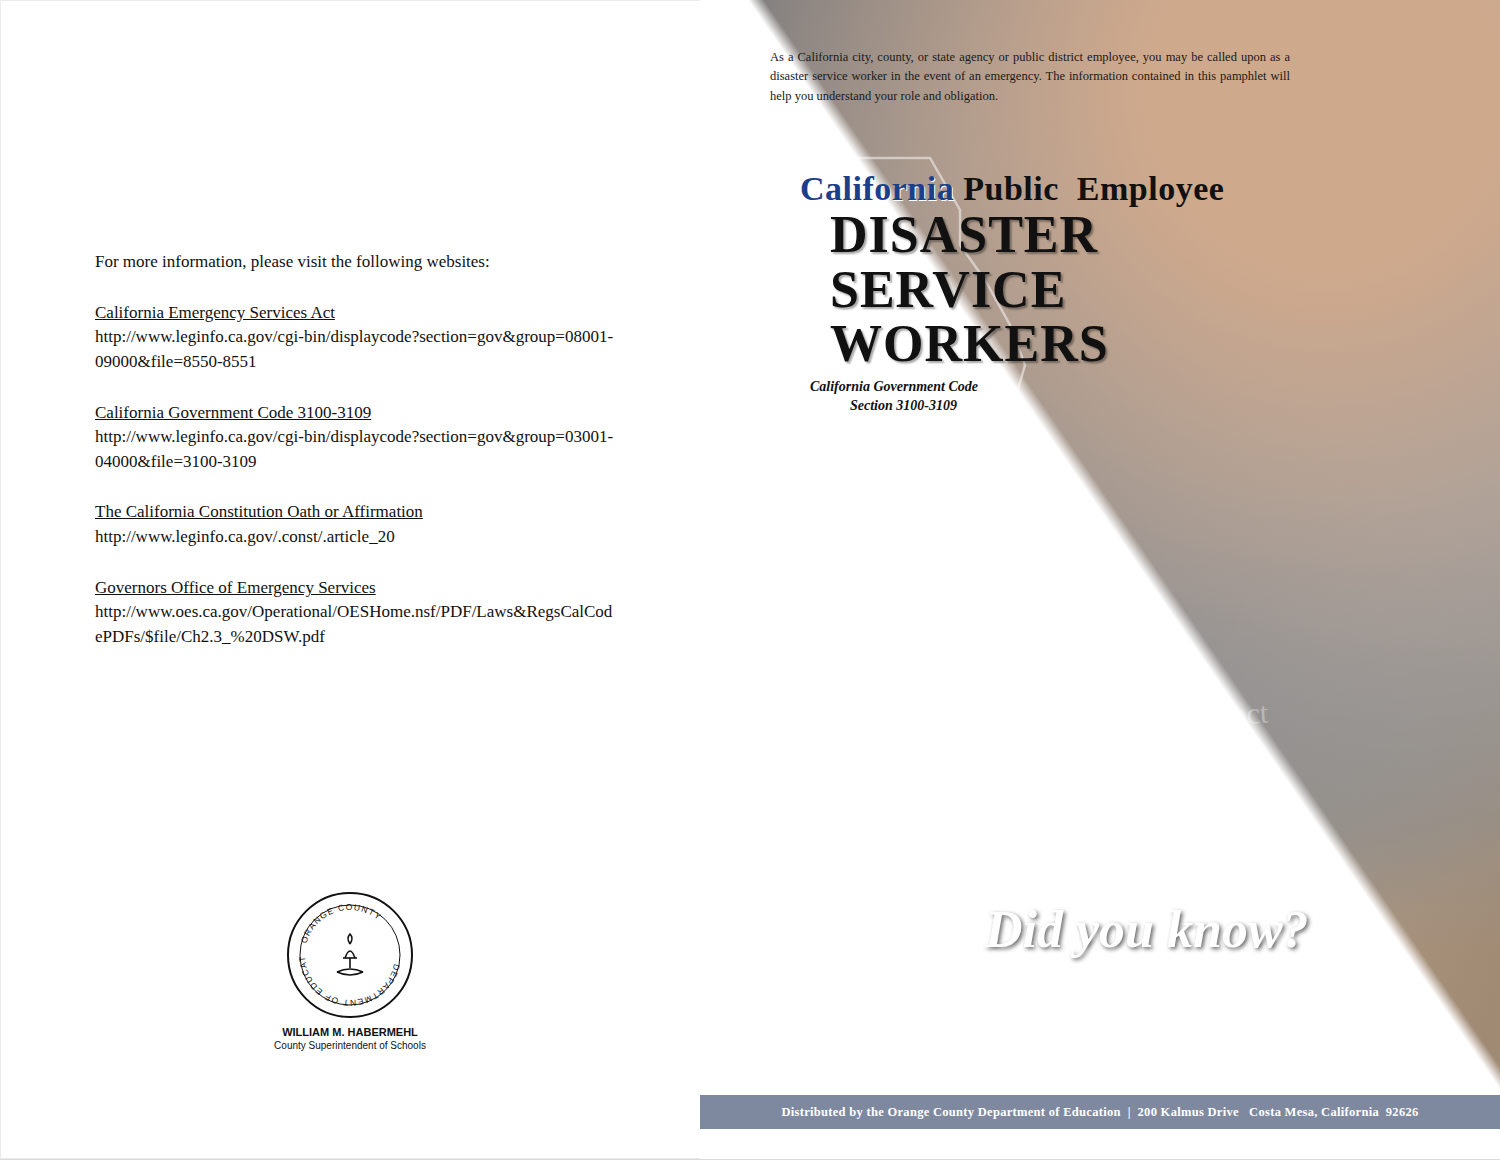round us.
in and for
nt. We are
t, but we also affect
d changing it
As a California city, county, or state agency or public district employee, you may be called upon as a disaster service worker in the event of an emergency. The information contained in this pamphlet will help you understand your role and obligation.
California Public Employee
DISASTER
SERVICE
WORKERS
California Government Code Section 3100-3109
Did you know?
Distributed by the Orange County Department of Education | 200 Kalmus Drive Costa Mesa, California 92626
For more information, please visit the following websites:
California Emergency Services Act
http://www.leginfo.ca.gov/cgi-bin/displaycode?section=gov&group=08001-09000&file=8550-8551
California Government Code 3100-3109
http://www.leginfo.ca.gov/cgi-bin/displaycode?section=gov&group=03001-04000&file=3100-3109
The California Constitution Oath or Affirmation
http://www.leginfo.ca.gov/.const/.article_20
Governors Office of Emergency Services
http://www.oes.ca.gov/Operational/OESHome.nsf/PDF/Laws&RegsCalCodePDFs/$file/Ch2.3_%20DSW.pdf
ORANGE COUNTY DEPARTMENT OF EDUCATION
WILLIAM M. HABERMEHL County Superintendent of Schools